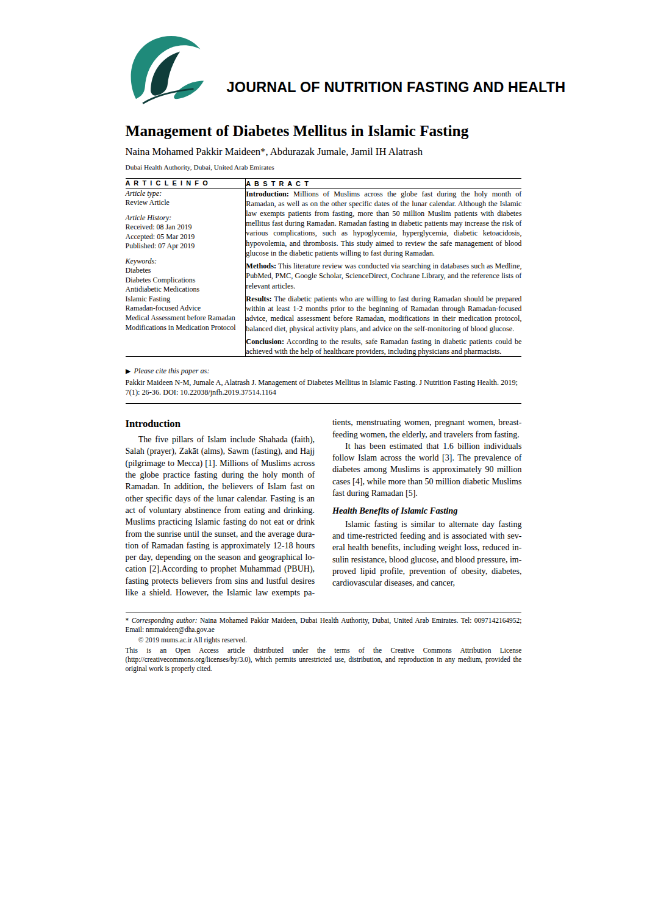JOURNAL OF NUTRITION FASTING AND HEALTH
Management of Diabetes Mellitus in Islamic Fasting
Naina Mohamed Pakkir Maideen*, Abdurazak Jumale, Jamil IH Alatrash
Dubai Health Authority, Dubai, United Arab Emirates
| A R T I C L E I N F O | A B S T R A C T |
| Article type: Review Article Article History: Received: 08 Jan 2019 Accepted: 05 Mar 2019 Published: 07 Apr 2019 Keywords: Diabetes Diabetes Complications Antidiabetic Medications Islamic Fasting Ramadan-focused Advice Medical Assessment before Ramadan Modifications in Medication Protocol | Introduction: Millions of Muslims across the globe fast during the holy month of Ramadan, as well as on the other specific dates of the lunar calendar. Although the Islamic law exempts patients from fasting, more than 50 million Muslim patients with diabetes mellitus fast during Ramadan. Ramadan fasting in diabetic patients may increase the risk of various complications, such as hypoglycemia, hyperglycemia, diabetic ketoacidosis, hypovolemia, and thrombosis. This study aimed to review the safe management of blood glucose in the diabetic patients willing to fast during Ramadan. Methods: This literature review was conducted via searching in databases such as Medline, PubMed, PMC, Google Scholar, ScienceDirect, Cochrane Library, and the reference lists of relevant articles. Results: The diabetic patients who are willing to fast during Ramadan should be prepared within at least 1-2 months prior to the beginning of Ramadan through Ramadan-focused advice, medical assessment before Ramadan, modifications in their medication protocol, balanced diet, physical activity plans, and advice on the self-monitoring of blood glucose. Conclusion: According to the results, safe Ramadan fasting in diabetic patients could be achieved with the help of healthcare providers, including physicians and pharmacists. |
▶ Please cite this paper as:
Pakkir Maideen N-M, Jumale A, Alatrash J. Management of Diabetes Mellitus in Islamic Fasting. J Nutrition Fasting Health. 2019; 7(1): 26-36. DOI: 10.22038/jnfh.2019.37514.1164
Introduction
The five pillars of Islam include Shahada (faith), Salah (prayer), Zakāt (alms), Sawm (fasting), and Hajj (pilgrimage to Mecca) [1]. Millions of Muslims across the globe practice fasting during the holy month of Ramadan. In addition, the believers of Islam fast on other specific days of the lunar calendar. Fasting is an act of voluntary abstinence from eating and drinking. Muslims practicing Islamic fasting do not eat or drink from the sunrise until the sunset, and the average duration of Ramadan fasting is approximately 12-18 hours per day, depending on the season and geographical location [2].According to prophet Muhammad (PBUH), fasting protects believers from sins and lustful desires like a shield. However, the Islamic law exempts patients, menstruating women, pregnant women, breastfeeding women, the elderly, and travelers from fasting.
It has been estimated that 1.6 billion individuals follow Islam across the world [3]. The prevalence of diabetes among Muslims is approximately 90 million cases [4], while more than 50 million diabetic Muslims fast during Ramadan [5].
Health Benefits of Islamic Fasting
Islamic fasting is similar to alternate day fasting and time-restricted feeding and is associated with several health benefits, including weight loss, reduced insulin resistance, blood glucose, and blood pressure, improved lipid profile, prevention of obesity, diabetes, cardiovascular diseases, and cancer,
* Corresponding author: Naina Mohamed Pakkir Maideen, Dubai Health Authority, Dubai, United Arab Emirates. Tel: 0097142164952; Email: nmmaideen@dha.gov.ae
© 2019 mums.ac.ir All rights reserved.
This is an Open Access article distributed under the terms of the Creative Commons Attribution License (http://creativecommons.org/licenses/by/3.0), which permits unrestricted use, distribution, and reproduction in any medium, provided the original work is properly cited.